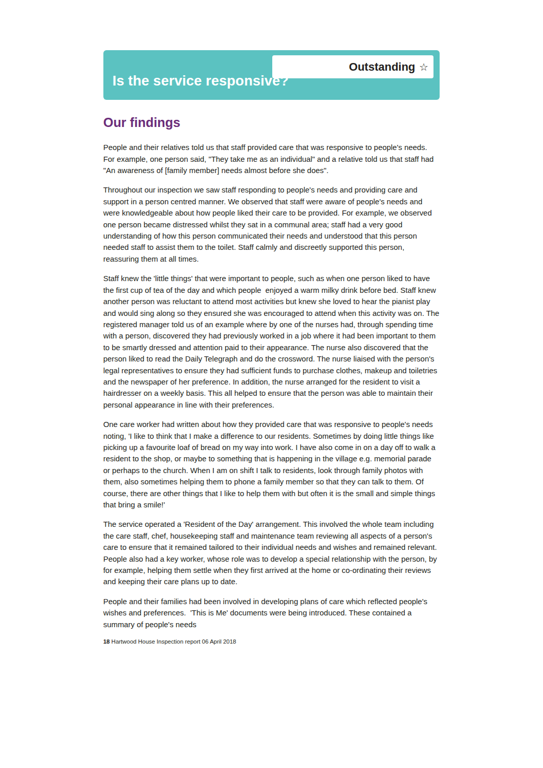Outstanding☆
Is the service responsive?
Our findings
People and their relatives told us that staff provided care that was responsive to people's needs. For example, one person said, "They take me as an individual" and a relative told us that staff had "An awareness of [family member] needs almost before she does".
Throughout our inspection we saw staff responding to people's needs and providing care and support in a person centred manner. We observed that staff were aware of people's needs and were knowledgeable about how people liked their care to be provided. For example, we observed one person became distressed whilst they sat in a communal area; staff had a very good understanding of how this person communicated their needs and understood that this person needed staff to assist them to the toilet. Staff calmly and discreetly supported this person, reassuring them at all times.
Staff knew the 'little things' that were important to people, such as when one person liked to have the first cup of tea of the day and which people enjoyed a warm milky drink before bed. Staff knew another person was reluctant to attend most activities but knew she loved to hear the pianist play and would sing along so they ensured she was encouraged to attend when this activity was on. The registered manager told us of an example where by one of the nurses had, through spending time with a person, discovered they had previously worked in a job where it had been important to them to be smartly dressed and attention paid to their appearance. The nurse also discovered that the person liked to read the Daily Telegraph and do the crossword. The nurse liaised with the person's legal representatives to ensure they had sufficient funds to purchase clothes, makeup and toiletries and the newspaper of her preference. In addition, the nurse arranged for the resident to visit a hairdresser on a weekly basis. This all helped to ensure that the person was able to maintain their personal appearance in line with their preferences.
One care worker had written about how they provided care that was responsive to people's needs noting, 'I like to think that I make a difference to our residents. Sometimes by doing little things like picking up a favourite loaf of bread on my way into work. I have also come in on a day off to walk a resident to the shop, or maybe to something that is happening in the village e.g. memorial parade or perhaps to the church. When I am on shift I talk to residents, look through family photos with them, also sometimes helping them to phone a family member so that they can talk to them. Of course, there are other things that I like to help them with but often it is the small and simple things that bring a smile!'
The service operated a 'Resident of the Day' arrangement. This involved the whole team including the care staff, chef, housekeeping staff and maintenance team reviewing all aspects of a person's care to ensure that it remained tailored to their individual needs and wishes and remained relevant. People also had a key worker, whose role was to develop a special relationship with the person, by for example, helping them settle when they first arrived at the home or co-ordinating their reviews and keeping their care plans up to date.
People and their families had been involved in developing plans of care which reflected people's wishes and preferences. 'This is Me' documents were being introduced. These contained a summary of people's needs
18 Hartwood House Inspection report 06 April 2018